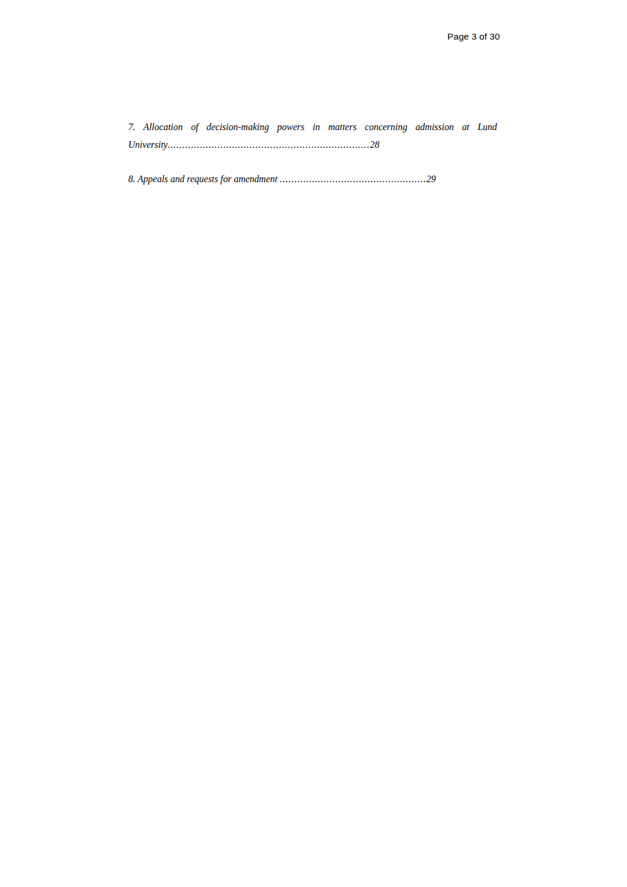Page 3 of 30
7. Allocation of decision-making powers in matters concerning admission at Lund University..................................................................... 28
8. Appeals and requests for amendment .................................................. 29